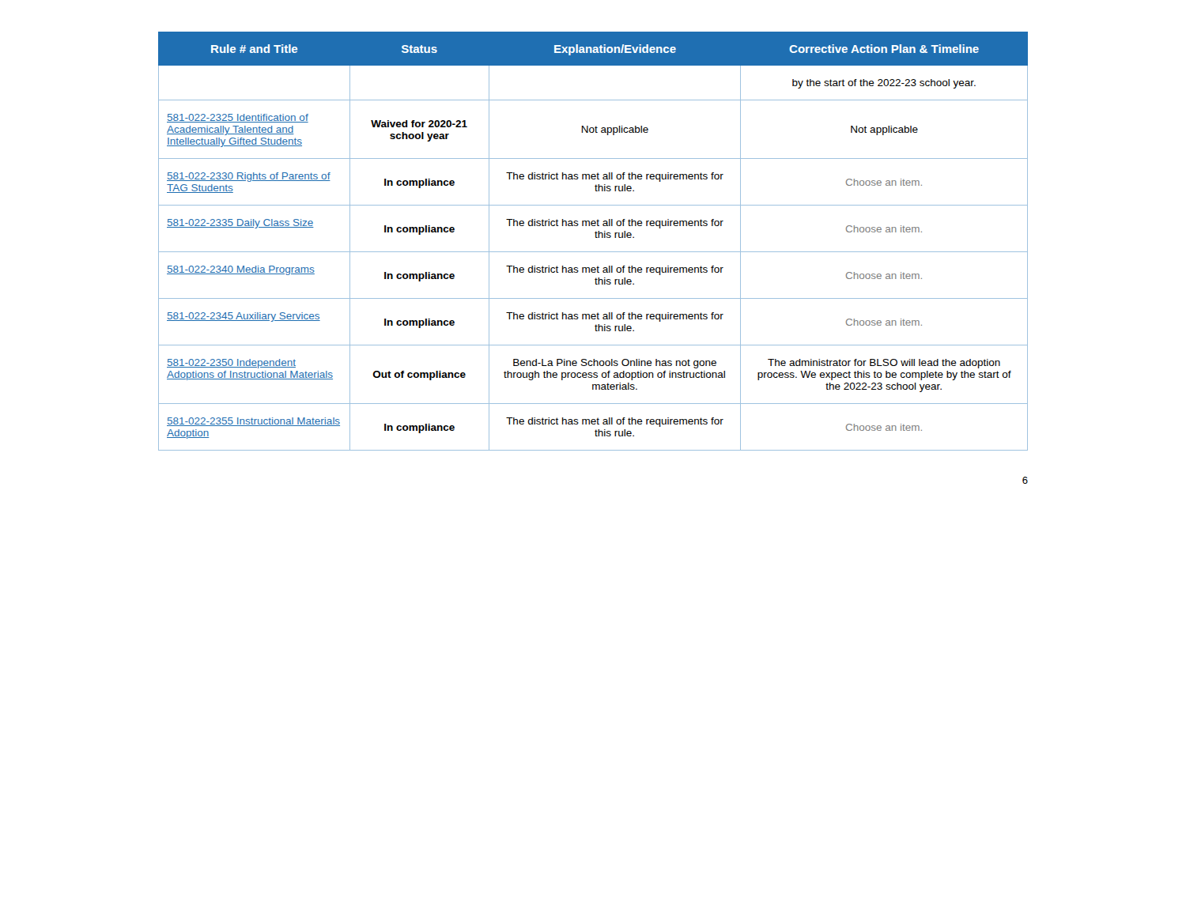| Rule # and Title | Status | Explanation/Evidence | Corrective Action Plan & Timeline |
| --- | --- | --- | --- |
| | | | by the start of the 2022-23 school year. |
| 581-022-2325 Identification of Academically Talented and Intellectually Gifted Students | Waived for 2020-21 school year | Not applicable | Not applicable |
| 581-022-2330 Rights of Parents of TAG Students | In compliance | The district has met all of the requirements for this rule. | Choose an item. |
| 581-022-2335 Daily Class Size | In compliance | The district has met all of the requirements for this rule. | Choose an item. |
| 581-022-2340 Media Programs | In compliance | The district has met all of the requirements for this rule. | Choose an item. |
| 581-022-2345 Auxiliary Services | In compliance | The district has met all of the requirements for this rule. | Choose an item. |
| 581-022-2350 Independent Adoptions of Instructional Materials | Out of compliance | Bend-La Pine Schools Online has not gone through the process of adoption of instructional materials. | The administrator for BLSO will lead the adoption process. We expect this to be complete by the start of the 2022-23 school year. |
| 581-022-2355 Instructional Materials Adoption | In compliance | The district has met all of the requirements for this rule. | Choose an item. |
6